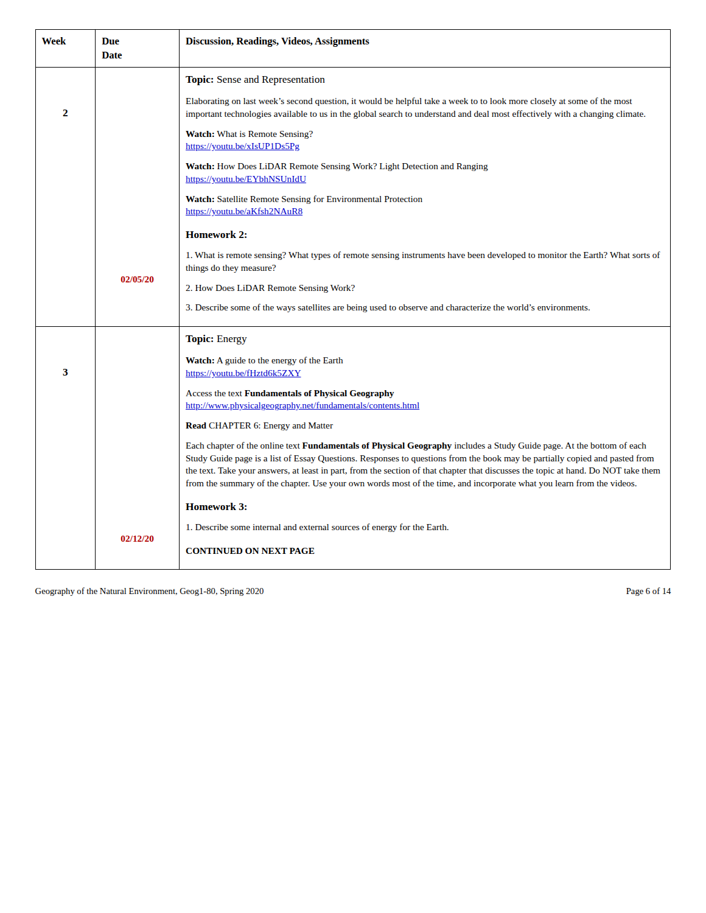| Week | Due Date | Discussion, Readings, Videos, Assignments |
| --- | --- | --- |
| 2 | 02/05/20 | Topic: Sense and Representation Elaborating on last week’s second question, it would be helpful take a week to to look more closely at some of the most important technologies available to us in the global search to understand and deal most effectively with a changing climate. Watch: What is Remote Sensing? https://youtu.be/xIsUP1Ds5Pg Watch: How Does LiDAR Remote Sensing Work? Light Detection and Ranging https://youtu.be/EYbhNSUnIdU Watch: Satellite Remote Sensing for Environmental Protection https://youtu.be/aKfsh2NAuR8 Homework 2: 1. What is remote sensing? What types of remote sensing instruments have been developed to monitor the Earth? What sorts of things do they measure? 2. How Does LiDAR Remote Sensing Work? 3. Describe some of the ways satellites are being used to observe and characterize the world’s environments. |
| 3 | 02/12/20 | Topic: Energy Watch: A guide to the energy of the Earth https://youtu.be/fHztd6k5ZXY Access the text Fundamentals of Physical Geography http://www.physicalgeography.net/fundamentals/contents.html Read CHAPTER 6: Energy and Matter Each chapter of the online text Fundamentals of Physical Geography includes a Study Guide page. At the bottom of each Study Guide page is a list of Essay Questions. Responses to questions from the book may be partially copied and pasted from the text. Take your answers, at least in part, from the section of that chapter that discusses the topic at hand. Do NOT take them from the summary of the chapter. Use your own words most of the time, and incorporate what you learn from the videos. Homework 3: 1. Describe some internal and external sources of energy for the Earth. CONTINUED ON NEXT PAGE |
Geography of the Natural Environment, Geog1-80, Spring 2020 Page 6 of 14